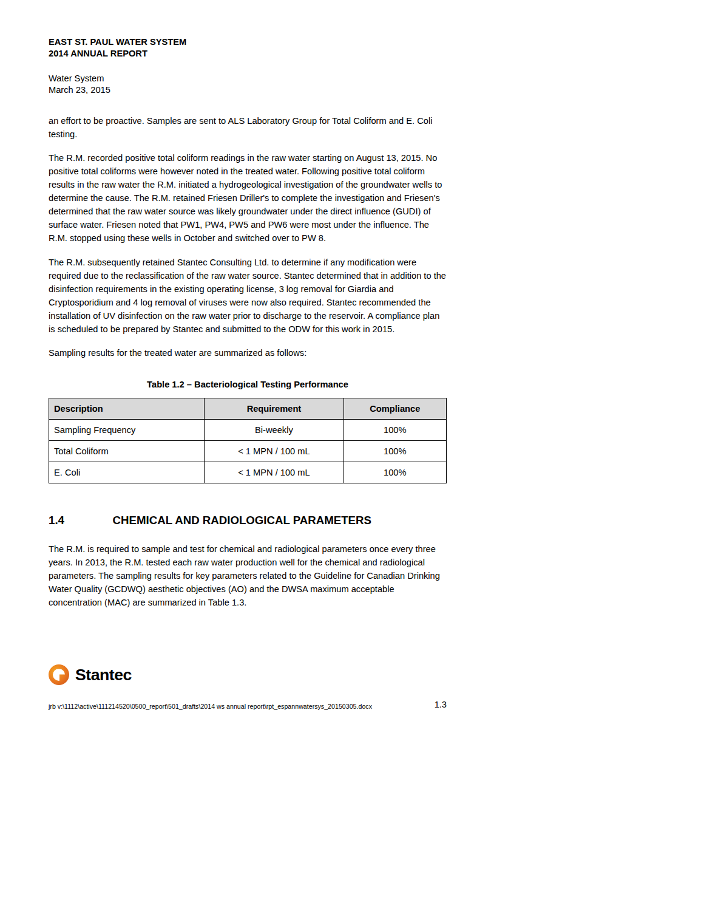EAST ST. PAUL WATER SYSTEM
2014 ANNUAL REPORT
Water System
March 23, 2015
an effort to be proactive. Samples are sent to ALS Laboratory Group for Total Coliform and E. Coli testing.
The R.M. recorded positive total coliform readings in the raw water starting on August 13, 2015. No positive total coliforms were however noted in the treated water. Following positive total coliform results in the raw water the R.M. initiated a hydrogeological investigation of the groundwater wells to determine the cause. The R.M. retained Friesen Driller's to complete the investigation and Friesen's determined that the raw water source was likely groundwater under the direct influence (GUDI) of surface water. Friesen noted that PW1, PW4, PW5 and PW6 were most under the influence. The R.M. stopped using these wells in October and switched over to PW 8.
The R.M. subsequently retained Stantec Consulting Ltd. to determine if any modification were required due to the reclassification of the raw water source. Stantec determined that in addition to the disinfection requirements in the existing operating license, 3 log removal for Giardia and Cryptosporidium and 4 log removal of viruses were now also required. Stantec recommended the installation of UV disinfection on the raw water prior to discharge to the reservoir. A compliance plan is scheduled to be prepared by Stantec and submitted to the ODW for this work in 2015.
Sampling results for the treated water are summarized as follows:
Table 1.2 – Bacteriological Testing Performance
| Description | Requirement | Compliance |
| --- | --- | --- |
| Sampling Frequency | Bi-weekly | 100% |
| Total Coliform | < 1 MPN / 100 mL | 100% |
| E. Coli | < 1 MPN / 100 mL | 100% |
1.4 CHEMICAL AND RADIOLOGICAL PARAMETERS
The R.M. is required to sample and test for chemical and radiological parameters once every three years. In 2013, the R.M. tested each raw water production well for the chemical and radiological parameters. The sampling results for key parameters related to the Guideline for Canadian Drinking Water Quality (GCDWQ) aesthetic objectives (AO) and the DWSA maximum acceptable concentration (MAC) are summarized in Table 1.3.
Stantec
jrb v:\1112\active\111214520\0500_report\501_drafts\2014 ws annual report\rpt_espannwatersys_20150305.docx
1.3